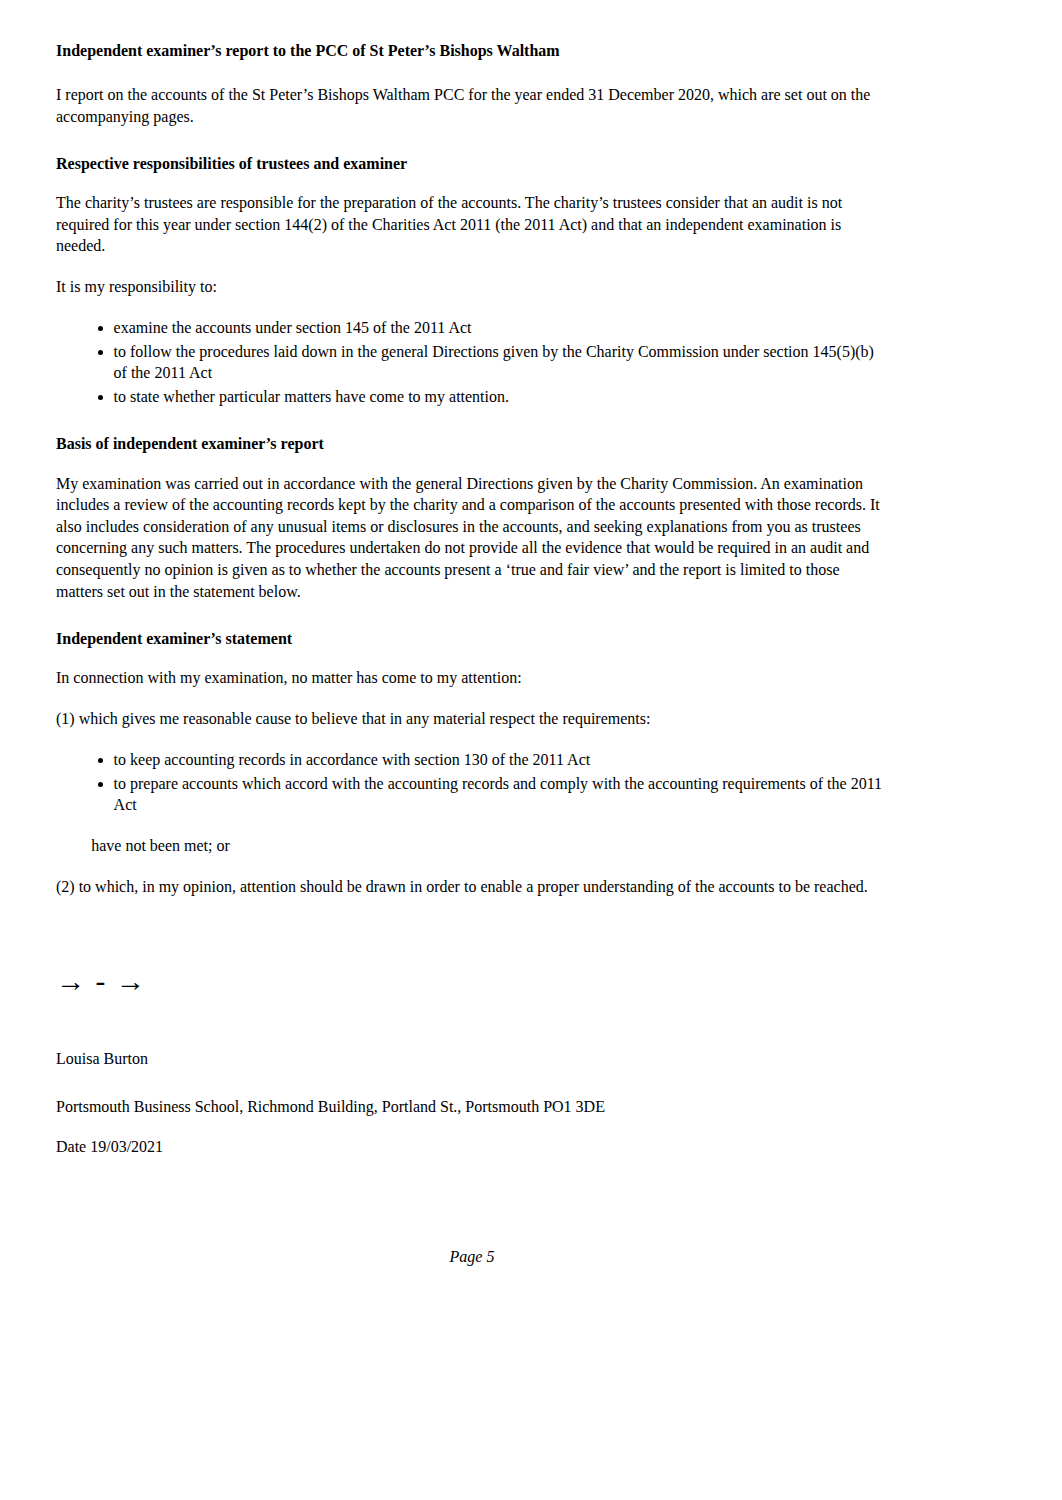Independent examiner’s report to the PCC of St Peter’s Bishops Waltham
I report on the accounts of the St Peter’s Bishops Waltham PCC for the year ended 31 December 2020, which are set out on the accompanying pages.
Respective responsibilities of trustees and examiner
The charity’s trustees are responsible for the preparation of the accounts. The charity’s trustees consider that an audit is not required for this year under section 144(2) of the Charities Act 2011 (the 2011 Act) and that an independent examination is needed.
It is my responsibility to:
examine the accounts under section 145 of the 2011 Act
to follow the procedures laid down in the general Directions given by the Charity Commission under section 145(5)(b) of the 2011 Act
to state whether particular matters have come to my attention.
Basis of independent examiner’s report
My examination was carried out in accordance with the general Directions given by the Charity Commission. An examination includes a review of the accounting records kept by the charity and a comparison of the accounts presented with those records. It also includes consideration of any unusual items or disclosures in the accounts, and seeking explanations from you as trustees concerning any such matters. The procedures undertaken do not provide all the evidence that would be required in an audit and consequently no opinion is given as to whether the accounts present a ‘true and fair view’ and the report is limited to those matters set out in the statement below.
Independent examiner’s statement
In connection with my examination, no matter has come to my attention:
(1) which gives me reasonable cause to believe that in any material respect the requirements:
to keep accounting records in accordance with section 130 of the 2011 Act
to prepare accounts which accord with the accounting records and comply with the accounting requirements of the 2011 Act
have not been met; or
(2) to which, in my opinion, attention should be drawn in order to enable a proper understanding of the accounts to be reached.
→ - →
Louisa Burton
Portsmouth Business School, Richmond Building, Portland St., Portsmouth PO1 3DE
Date 19/03/2021
Page 5